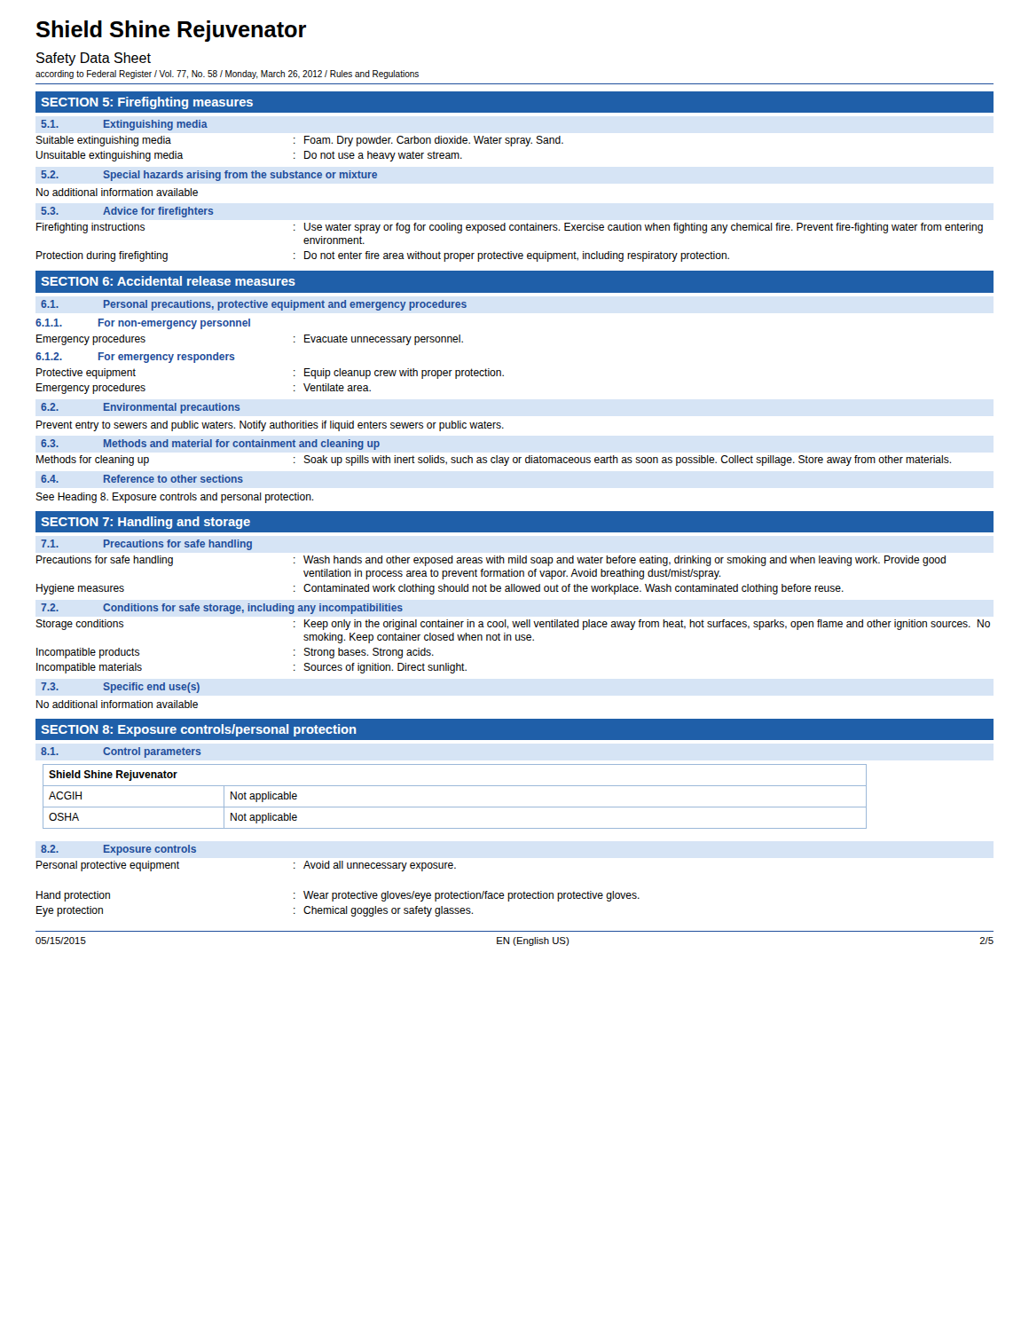Shield Shine Rejuvenator
Safety Data Sheet
according to Federal Register / Vol. 77, No. 58 / Monday, March 26, 2012 / Rules and Regulations
SECTION 5: Firefighting measures
5.1. Extinguishing media
| Suitable extinguishing media | : | Foam. Dry powder. Carbon dioxide. Water spray. Sand. |
| Unsuitable extinguishing media | : | Do not use a heavy water stream. |
5.2. Special hazards arising from the substance or mixture
No additional information available
5.3. Advice for firefighters
| Firefighting instructions | : | Use water spray or fog for cooling exposed containers. Exercise caution when fighting any chemical fire. Prevent fire-fighting water from entering environment. |
| Protection during firefighting | : | Do not enter fire area without proper protective equipment, including respiratory protection. |
SECTION 6: Accidental release measures
6.1. Personal precautions, protective equipment and emergency procedures
6.1.1. For non-emergency personnel
| Emergency procedures | : | Evacuate unnecessary personnel. |
6.1.2. For emergency responders
| Protective equipment | : | Equip cleanup crew with proper protection. |
| Emergency procedures | : | Ventilate area. |
6.2. Environmental precautions
Prevent entry to sewers and public waters. Notify authorities if liquid enters sewers or public waters.
6.3. Methods and material for containment and cleaning up
| Methods for cleaning up | : | Soak up spills with inert solids, such as clay or diatomaceous earth as soon as possible. Collect spillage. Store away from other materials. |
6.4. Reference to other sections
See Heading 8. Exposure controls and personal protection.
SECTION 7: Handling and storage
7.1. Precautions for safe handling
| Precautions for safe handling | : | Wash hands and other exposed areas with mild soap and water before eating, drinking or smoking and when leaving work. Provide good ventilation in process area to prevent formation of vapor. Avoid breathing dust/mist/spray. |
| Hygiene measures | : | Contaminated work clothing should not be allowed out of the workplace. Wash contaminated clothing before reuse. |
7.2. Conditions for safe storage, including any incompatibilities
| Storage conditions | : | Keep only in the original container in a cool, well ventilated place away from heat, hot surfaces, sparks, open flame and other ignition sources. No smoking. Keep container closed when not in use. |
| Incompatible products | : | Strong bases. Strong acids. |
| Incompatible materials | : | Sources of ignition. Direct sunlight. |
7.3. Specific end use(s)
No additional information available
SECTION 8: Exposure controls/personal protection
8.1. Control parameters
| Shield Shine Rejuvenator |
| --- |
| ACGIH | Not applicable |
| OSHA | Not applicable |
8.2. Exposure controls
| Personal protective equipment | : | Avoid all unnecessary exposure. |
| Hand protection | : | Wear protective gloves/eye protection/face protection protective gloves. |
| Eye protection | : | Chemical goggles or safety glasses. |
05/15/2015 EN (English US) 2/5